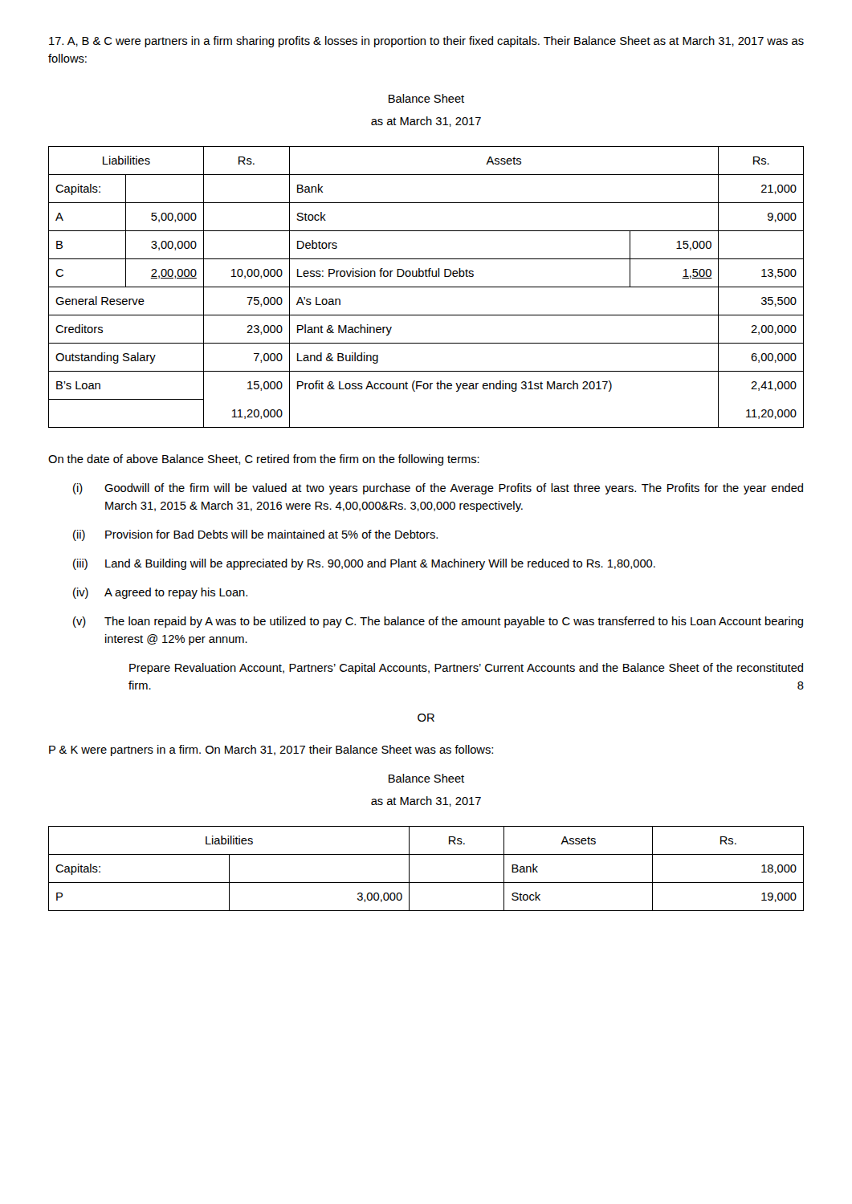17. A, B & C were partners in a firm sharing profits & losses in proportion to their fixed capitals. Their Balance Sheet as at March 31, 2017 was as follows:
Balance Sheet
as at March 31, 2017
| Liabilities | Rs. | Assets | Rs. |
| --- | --- | --- | --- |
| Capitals: | | | Bank | 21,000 |
| A | 5,00,000 | | Stock | 9,000 |
| B | 3,00,000 | | Debtors | 15,000 | |
| C | 2,00,000 | 10,00,000 | Less: Provision for Doubtful Debts | 1,500 | 13,500 |
| General Reserve | 75,000 | A’s Loan | 35,500 |
| Creditors | 23,000 | Plant & Machinery | 2,00,000 |
| Outstanding Salary | 7,000 | Land & Building | 6,00,000 |
| B’s Loan | 15,000 | Profit & Loss Account (For the year ending 31st March 2017) | 2,41,000 |
| | 11,20,000 | 11,20,000 |
On the date of above Balance Sheet, C retired from the firm on the following terms:
(i) Goodwill of the firm will be valued at two years purchase of the Average Profits of last three years. The Profits for the year ended March 31, 2015 & March 31, 2016 were Rs. 4,00,000&Rs. 3,00,000 respectively.
(ii) Provision for Bad Debts will be maintained at 5% of the Debtors.
(iii) Land & Building will be appreciated by Rs. 90,000 and Plant & Machinery Will be reduced to Rs. 1,80,000.
(iv) A agreed to repay his Loan.
(v) The loan repaid by A was to be utilized to pay C. The balance of the amount payable to C was transferred to his Loan Account bearing interest @ 12% per annum.
Prepare Revaluation Account, Partners’ Capital Accounts, Partners’ Current Accounts and the Balance Sheet of the reconstituted firm. 8
OR
P & K were partners in a firm. On March 31, 2017 their Balance Sheet was as follows:
Balance Sheet
as at March 31, 2017
| Liabilities | Rs. | Assets | Rs. |
| --- | --- | --- | --- |
| Capitals: | | | Bank | 18,000 |
| P | 3,00,000 | | Stock | 19,000 |